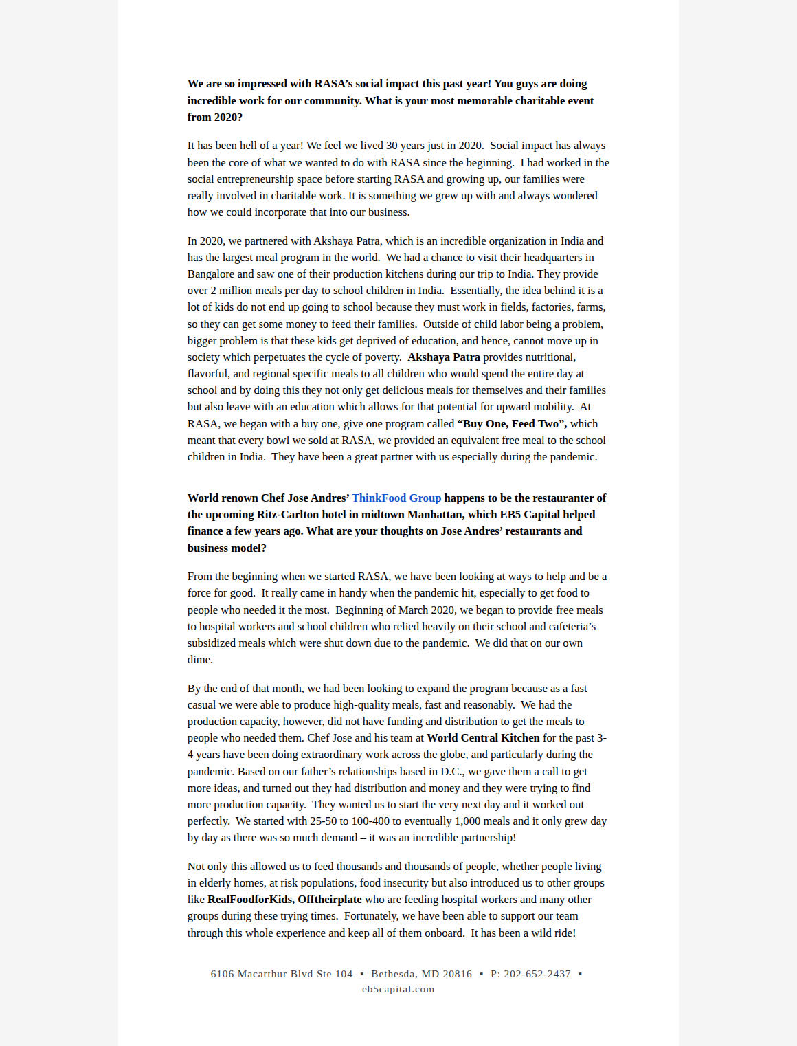We are so impressed with RASA’s social impact this past year! You guys are doing incredible work for our community. What is your most memorable charitable event from 2020?
It has been hell of a year! We feel we lived 30 years just in 2020. Social impact has always been the core of what we wanted to do with RASA since the beginning. I had worked in the social entrepreneurship space before starting RASA and growing up, our families were really involved in charitable work. It is something we grew up with and always wondered how we could incorporate that into our business.
In 2020, we partnered with Akshaya Patra, which is an incredible organization in India and has the largest meal program in the world. We had a chance to visit their headquarters in Bangalore and saw one of their production kitchens during our trip to India. They provide over 2 million meals per day to school children in India. Essentially, the idea behind it is a lot of kids do not end up going to school because they must work in fields, factories, farms, so they can get some money to feed their families. Outside of child labor being a problem, bigger problem is that these kids get deprived of education, and hence, cannot move up in society which perpetuates the cycle of poverty. Akshaya Patra provides nutritional, flavorful, and regional specific meals to all children who would spend the entire day at school and by doing this they not only get delicious meals for themselves and their families but also leave with an education which allows for that potential for upward mobility. At RASA, we began with a buy one, give one program called “Buy One, Feed Two”, which meant that every bowl we sold at RASA, we provided an equivalent free meal to the school children in India. They have been a great partner with us especially during the pandemic.
World renown Chef Jose Andres’ ThinkFood Group happens to be the restauranter of the upcoming Ritz-Carlton hotel in midtown Manhattan, which EB5 Capital helped finance a few years ago. What are your thoughts on Jose Andres’ restaurants and business model?
From the beginning when we started RASA, we have been looking at ways to help and be a force for good. It really came in handy when the pandemic hit, especially to get food to people who needed it the most. Beginning of March 2020, we began to provide free meals to hospital workers and school children who relied heavily on their school and cafeteria’s subsidized meals which were shut down due to the pandemic. We did that on our own dime.
By the end of that month, we had been looking to expand the program because as a fast casual we were able to produce high-quality meals, fast and reasonably. We had the production capacity, however, did not have funding and distribution to get the meals to people who needed them. Chef Jose and his team at World Central Kitchen for the past 3-4 years have been doing extraordinary work across the globe, and particularly during the pandemic. Based on our father’s relationships based in D.C., we gave them a call to get more ideas, and turned out they had distribution and money and they were trying to find more production capacity. They wanted us to start the very next day and it worked out perfectly. We started with 25-50 to 100-400 to eventually 1,000 meals and it only grew day by day as there was so much demand – it was an incredible partnership!
Not only this allowed us to feed thousands and thousands of people, whether people living in elderly homes, at risk populations, food insecurity but also introduced us to other groups like RealFoodforKids, Offtheirplate who are feeding hospital workers and many other groups during these trying times. Fortunately, we have been able to support our team through this whole experience and keep all of them onboard. It has been a wild ride!
6106 Macarthur Blvd Ste 104 ▪ Bethesda, MD 20816 ▪ P: 202-652-2437 ▪ eb5capital.com